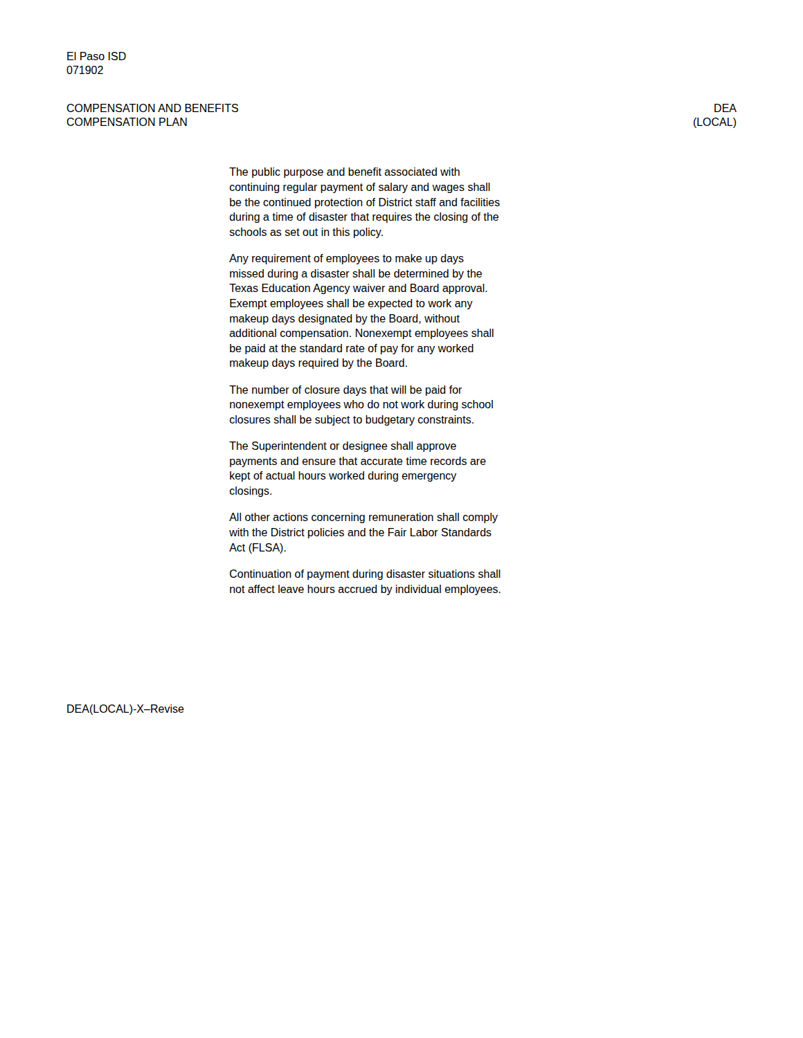El Paso ISD
071902
COMPENSATION AND BENEFITS
COMPENSATION PLAN
DEA
(LOCAL)
The public purpose and benefit associated with continuing regular payment of salary and wages shall be the continued protection of District staff and facilities during a time of disaster that requires the closing of the schools as set out in this policy.
Any requirement of employees to make up days missed during a disaster shall be determined by the Texas Education Agency waiver and Board approval. Exempt employees shall be expected to work any makeup days designated by the Board, without additional compensation. Nonexempt employees shall be paid at the standard rate of pay for any worked makeup days required by the Board.
The number of closure days that will be paid for nonexempt employees who do not work during school closures shall be subject to budgetary constraints.
The Superintendent or designee shall approve payments and ensure that accurate time records are kept of actual hours worked during emergency closings.
All other actions concerning remuneration shall comply with the District policies and the Fair Labor Standards Act (FLSA).
Continuation of payment during disaster situations shall not affect leave hours accrued by individual employees.
DEA(LOCAL)-X–Revise